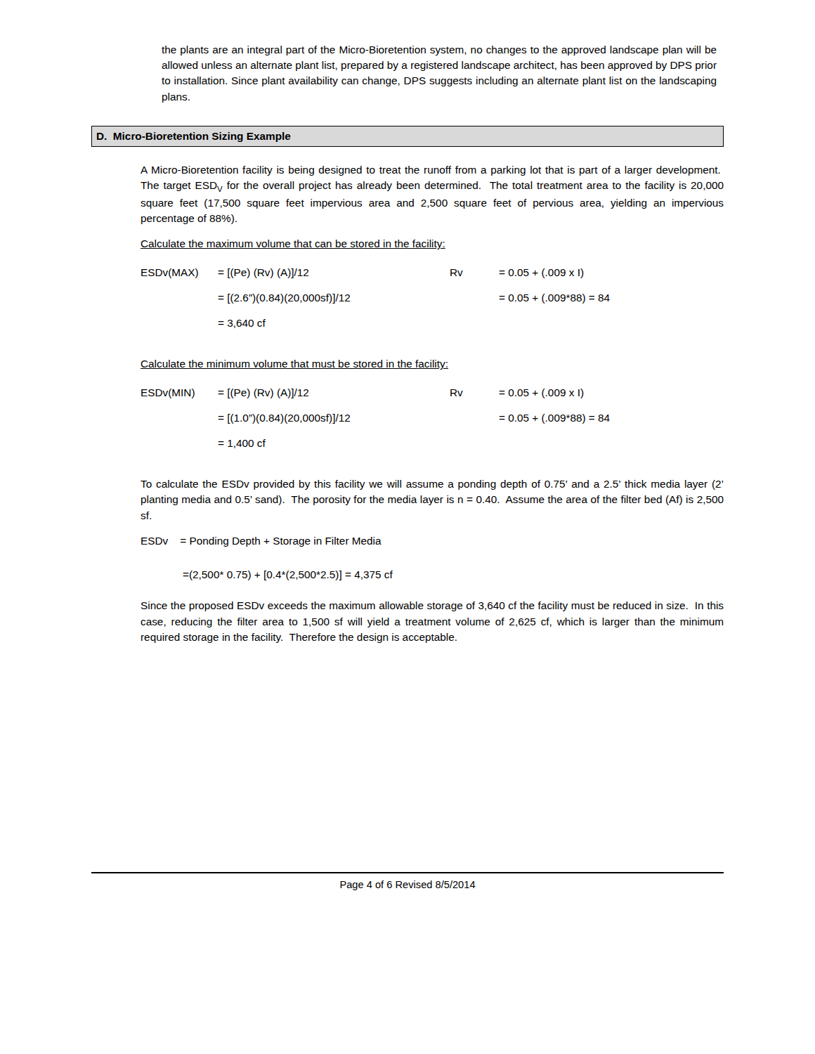the plants are an integral part of the Micro-Bioretention system, no changes to the approved landscape plan will be allowed unless an alternate plant list, prepared by a registered landscape architect, has been approved by DPS prior to installation. Since plant availability can change, DPS suggests including an alternate plant list on the landscaping plans.
D. Micro-Bioretention Sizing Example
A Micro-Bioretention facility is being designed to treat the runoff from a parking lot that is part of a larger development. The target ESDV for the overall project has already been determined. The total treatment area to the facility is 20,000 square feet (17,500 square feet impervious area and 2,500 square feet of pervious area, yielding an impervious percentage of 88%).
Calculate the maximum volume that can be stored in the facility:
| ESDv(MAX) | = [(Pe) (Rv) (A)]/12 | Rv | = 0.05 + (.009 x I) |
| | = [(2.6”)(0.84)(20,000sf)]/12 | | = 0.05 + (.009*88) = 84 |
| | = 3,640 cf | | |
Calculate the minimum volume that must be stored in the facility:
| ESDv(MIN) | = [(Pe) (Rv) (A)]/12 | Rv | = 0.05 + (.009 x I) |
| | = [(1.0”)(0.84)(20,000sf)]/12 | | = 0.05 + (.009*88) = 84 |
| | = 1,400 cf | | |
To calculate the ESDv provided by this facility we will assume a ponding depth of 0.75’ and a 2.5’ thick media layer (2’ planting media and 0.5’ sand). The porosity for the media layer is n = 0.40. Assume the area of the filter bed (Af) is 2,500 sf.
ESDv = Ponding Depth + Storage in Filter Media
=(2,500* 0.75) + [0.4*(2,500*2.5)] = 4,375 cf
Since the proposed ESDv exceeds the maximum allowable storage of 3,640 cf the facility must be reduced in size. In this case, reducing the filter area to 1,500 sf will yield a treatment volume of 2,625 cf, which is larger than the minimum required storage in the facility. Therefore the design is acceptable.
Page 4 of 6 Revised 8/5/2014